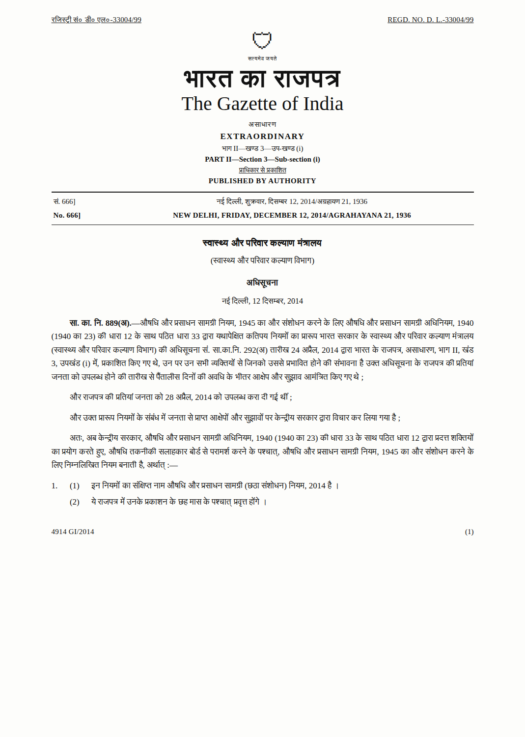रजिस्ट्री सं० डी० एल०-33004/99 REGD. NO. D. L.-33004/99
🛡 सत्यमेव जयते
भारत का राजपत्र
The Gazette of India
असाधारण
EXTRAORDINARY
भाग II—खण्ड 3—उप-खण्ड (i)
PART II—Section 3—Sub-section (i)
प्राधिकार से प्रकाशित
PUBLISHED BY AUTHORITY
| सं. 666] | नई दिल्ली, शुक्रवार, दिसम्बर 12, 2014/अग्रहायण 21, 1936 |
| No. 666] | NEW DELHI, FRIDAY, DECEMBER 12, 2014/AGRAHAYANA 21, 1936 |
स्वास्थ्य और परिवार कल्याण मंत्रालय
(स्वास्थ्य और परिवार कल्याण विभाग)
अधिसूचना
नई दिल्ली, 12 दिसम्बर, 2014
सा. का. नि. 889(अ).—औषधि और प्रसाधन सामग्री नियम, 1945 का और संशोधन करने के लिए औषधि और प्रसाधन सामग्री अधिनियम, 1940 (1940 का 23) की धारा 12 के साथ पठित धारा 33 द्वारा यथापेक्षित कतिपय नियमों का प्रारूप भारत सरकार के स्वास्थ्य और परिवार कल्याण मंत्रालय (स्वास्थ्य और परिवार कल्याण विभाग) की अधिसूचना सं. सा.का.नि. 292(अ) तारीख 24 अप्रैल, 2014 द्वारा भारत के राजपत्र, असाधारण, भाग II, खंड 3, उपखंड (i) में, प्रकाशित किए गए थे, उन पर उन सभी व्यक्तियों से जिनको उससे प्रभावित होने की संभावना है उक्त अधिसूचना के राजपत्र की प्रतियां जनता को उपलब्ध होने की तारीख से पैंतालीस दिनों की अवधि के भीतर आक्षेप और सुझाव आमंत्रित किए गए थे ;
और राजपत्र की प्रतियां जनता को 28 अप्रैल, 2014 को उपलब्ध करा दी गई थीं ;
और उक्त प्रारूप नियमों के संबंध में जनता से प्राप्त आक्षेपों और सुझावों पर केन्द्रीय सरकार द्वारा विचार कर लिया गया है ;
अतः, अब केन्द्रीय सरकार, औषधि और प्रसाधन सामग्री अधिनियम, 1940 (1940 का 23) की धारा 33 के साथ पठित धारा 12 द्वारा प्रदत्त शक्तियों का प्रयोग करते हुए, औषधि तकनीकी सलाहकार बोर्ड से परामर्श करने के पश्चात्, औषधि और प्रसाधन सामग्री नियम, 1945 का और संशोधन करने के लिए निम्नलिखित नियम बनाती है, अर्थात् :—
इन नियमों का संक्षिप्त नाम औषधि और प्रसाधन सामग्री (छठा संशोधन) नियम, 2014 है ।
ये राजपत्र में उनके प्रकाशन के छह मास के पश्चात् प्रवृत्त होंगे ।
4914 GI/2014 (1)